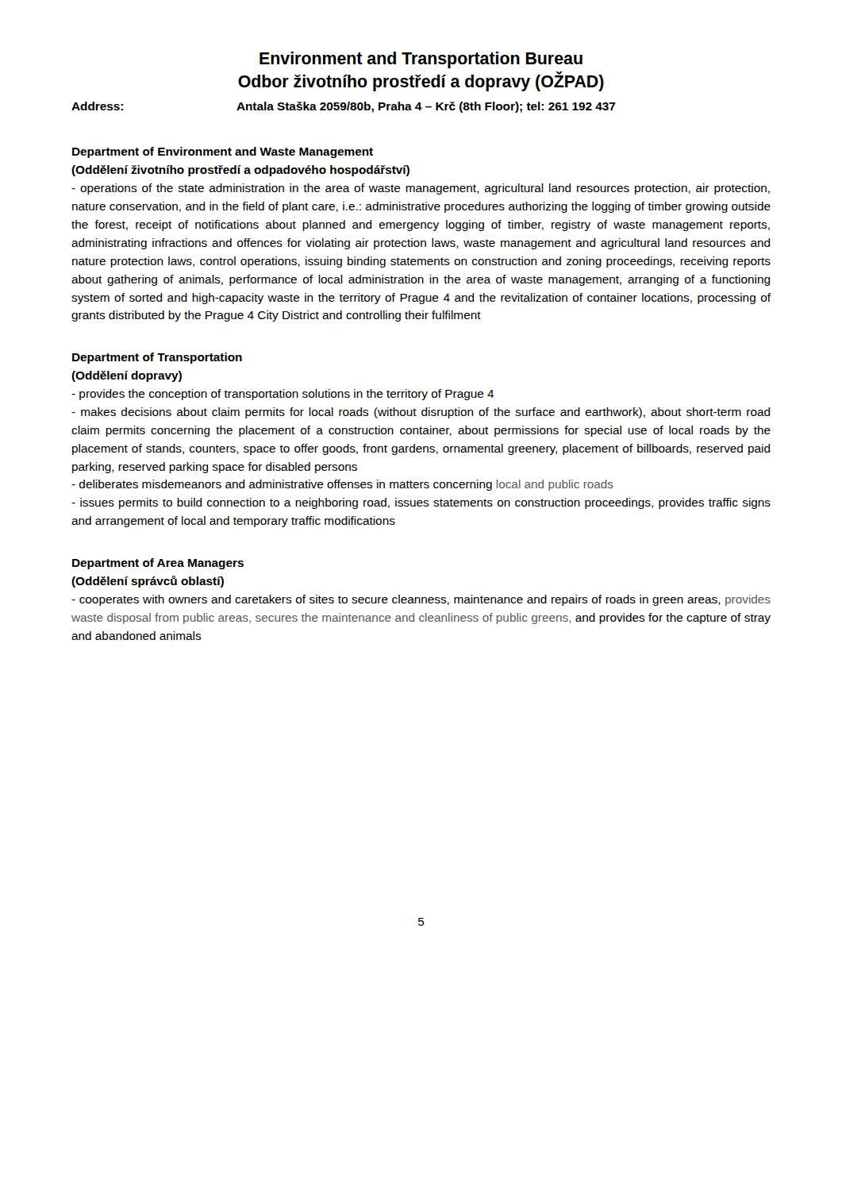Environment and Transportation Bureau Odbor životního prostředí a dopravy (OŽPAD)
Address: Antala Staška 2059/80b, Praha 4 – Krč (8th Floor); tel: 261 192 437
Department of Environment and Waste Management
(Oddělení životního prostředí a odpadového hospodářství)
- operations of the state administration in the area of waste management, agricultural land resources protection, air protection, nature conservation, and in the field of plant care, i.e.: administrative procedures authorizing the logging of timber growing outside the forest, receipt of notifications about planned and emergency logging of timber, registry of waste management reports, administrating infractions and offences for violating air protection laws, waste management and agricultural land resources and nature protection laws, control operations, issuing binding statements on construction and zoning proceedings, receiving reports about gathering of animals, performance of local administration in the area of waste management, arranging of a functioning system of sorted and high-capacity waste in the territory of Prague 4 and the revitalization of container locations, processing of grants distributed by the Prague 4 City District and controlling their fulfilment
Department of Transportation
(Oddělení dopravy)
- provides the conception of transportation solutions in the territory of Prague 4
- makes decisions about claim permits for local roads (without disruption of the surface and earthwork), about short-term road claim permits concerning the placement of a construction container, about permissions for special use of local roads by the placement of stands, counters, space to offer goods, front gardens, ornamental greenery, placement of billboards, reserved paid parking, reserved parking space for disabled persons
- deliberates misdemeanors and administrative offenses in matters concerning local and public roads
- issues permits to build connection to a neighboring road, issues statements on construction proceedings, provides traffic signs and arrangement of local and temporary traffic modifications
Department of Area Managers
(Oddělení správců oblastí)
- cooperates with owners and caretakers of sites to secure cleanness, maintenance and repairs of roads in green areas, provides waste disposal from public areas, secures the maintenance and cleanliness of public greens, and provides for the capture of stray and abandoned animals
5